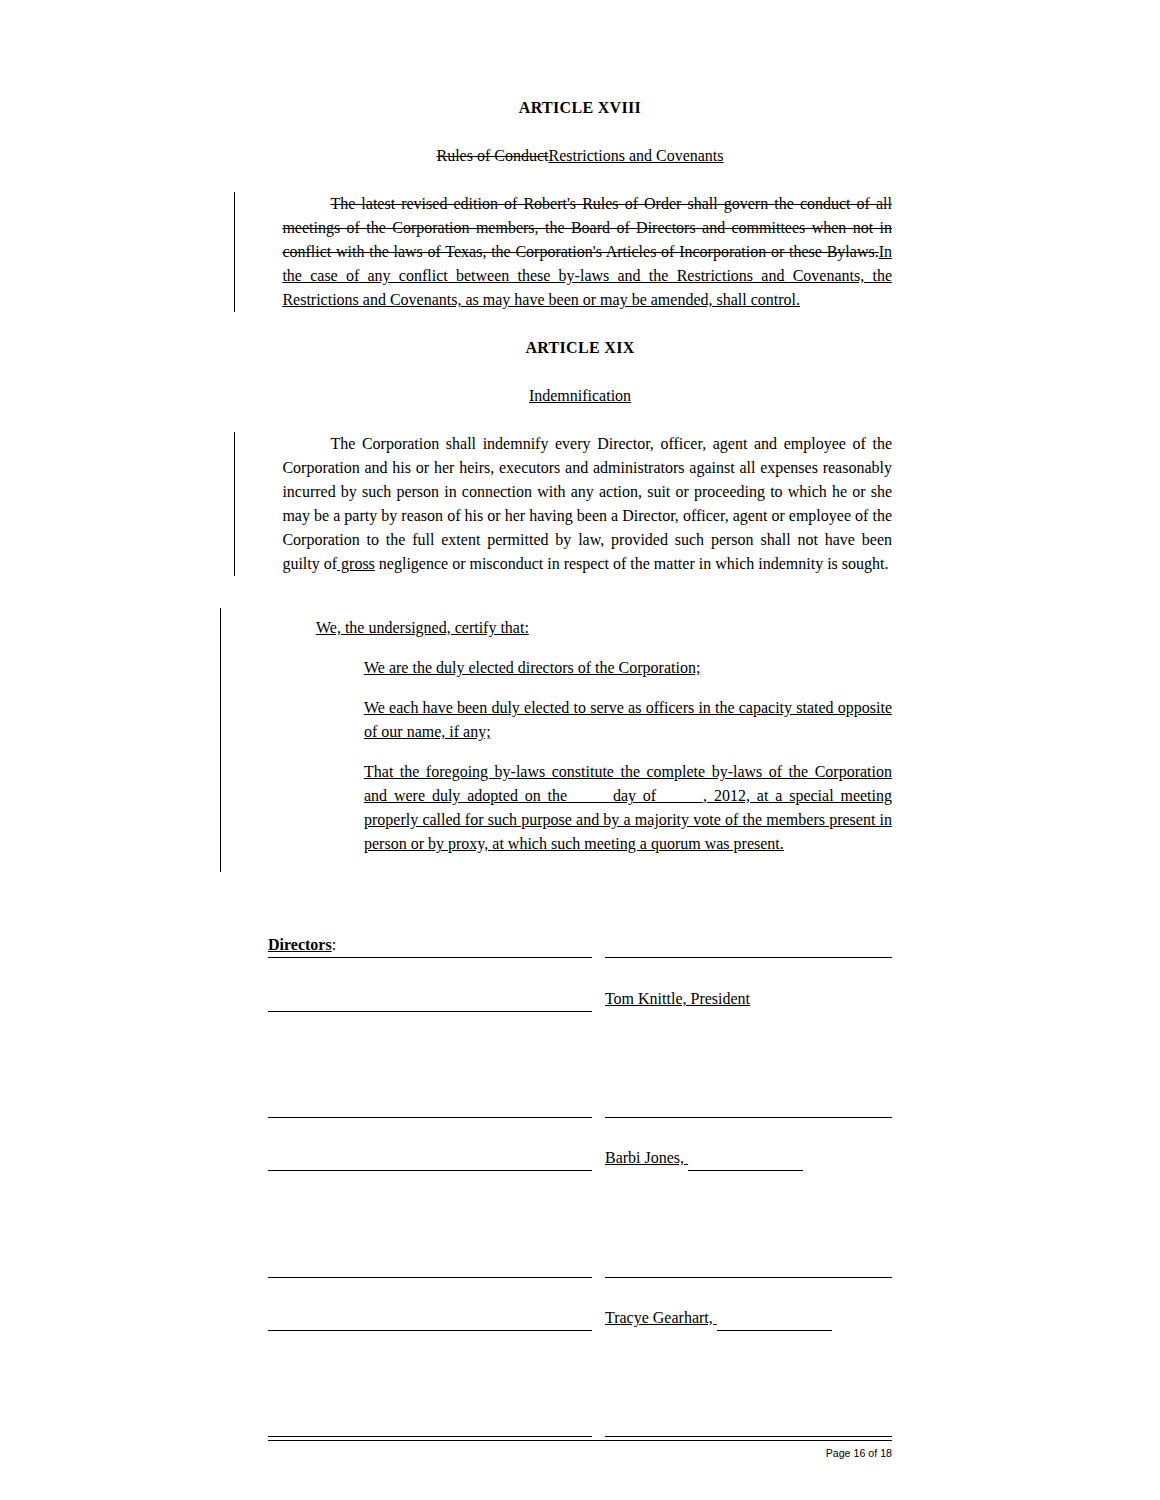ARTICLE XVIII
Rules of Conduct Restrictions and Covenants
The latest revised edition of Robert's Rules of Order shall govern the conduct of all meetings of the Corporation members, the Board of Directors and committees when not in conflict with the laws of Texas, the Corporation's Articles of Incorporation or these Bylaws. In the case of any conflict between these by-laws and the Restrictions and Covenants, the Restrictions and Covenants, as may have been or may be amended, shall control.
ARTICLE XIX
Indemnification
The Corporation shall indemnify every Director, officer, agent and employee of the Corporation and his or her heirs, executors and administrators against all expenses reasonably incurred by such person in connection with any action, suit or proceeding to which he or she may be a party by reason of his or her having been a Director, officer, agent or employee of the Corporation to the full extent permitted by law, provided such person shall not have been guilty of gross negligence or misconduct in respect of the matter in which indemnity is sought.
We, the undersigned, certify that:
We are the duly elected directors of the Corporation;
We each have been duly elected to serve as officers in the capacity stated opposite of our name, if any;
That the foregoing by-laws constitute the complete by-laws of the Corporation and were duly adopted on the ____ day of _____, 2012, at a special meeting properly called for such purpose and by a majority vote of the members present in person or by proxy, at which such meeting a quorum was present.
| Directors : | | |
| | | Tom Knittle, President |
| | | Barbi Jones, |
| | | Tracye Gearhart, |
Page 16 of 18